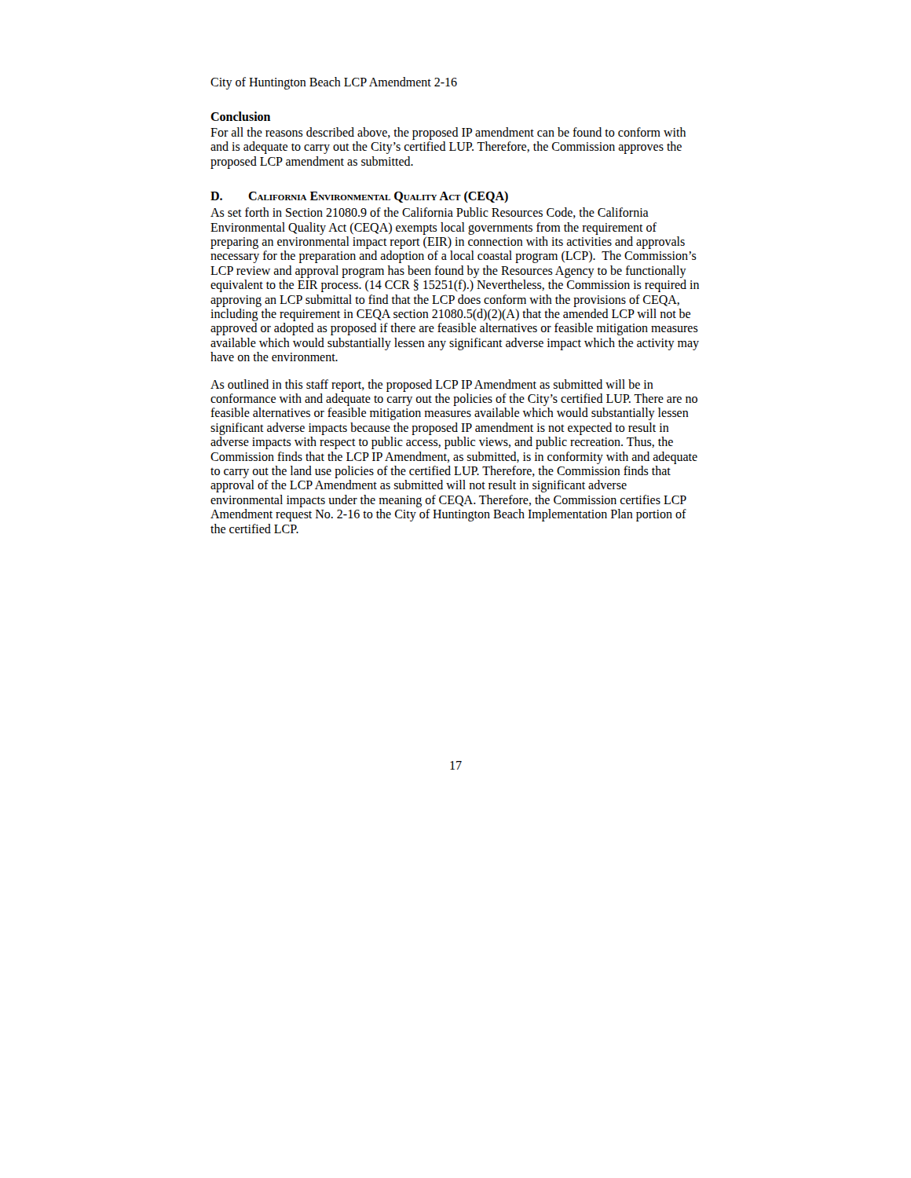City of Huntington Beach LCP Amendment 2-16
Conclusion
For all the reasons described above, the proposed IP amendment can be found to conform with and is adequate to carry out the City’s certified LUP. Therefore, the Commission approves the proposed LCP amendment as submitted.
D. California Environmental Quality Act (CEQA)
As set forth in Section 21080.9 of the California Public Resources Code, the California Environmental Quality Act (CEQA) exempts local governments from the requirement of preparing an environmental impact report (EIR) in connection with its activities and approvals necessary for the preparation and adoption of a local coastal program (LCP). The Commission’s LCP review and approval program has been found by the Resources Agency to be functionally equivalent to the EIR process. (14 CCR § 15251(f).) Nevertheless, the Commission is required in approving an LCP submittal to find that the LCP does conform with the provisions of CEQA, including the requirement in CEQA section 21080.5(d)(2)(A) that the amended LCP will not be approved or adopted as proposed if there are feasible alternatives or feasible mitigation measures available which would substantially lessen any significant adverse impact which the activity may have on the environment.
As outlined in this staff report, the proposed LCP IP Amendment as submitted will be in conformance with and adequate to carry out the policies of the City’s certified LUP. There are no feasible alternatives or feasible mitigation measures available which would substantially lessen significant adverse impacts because the proposed IP amendment is not expected to result in adverse impacts with respect to public access, public views, and public recreation. Thus, the Commission finds that the LCP IP Amendment, as submitted, is in conformity with and adequate to carry out the land use policies of the certified LUP. Therefore, the Commission finds that approval of the LCP Amendment as submitted will not result in significant adverse environmental impacts under the meaning of CEQA. Therefore, the Commission certifies LCP Amendment request No. 2-16 to the City of Huntington Beach Implementation Plan portion of the certified LCP.
17